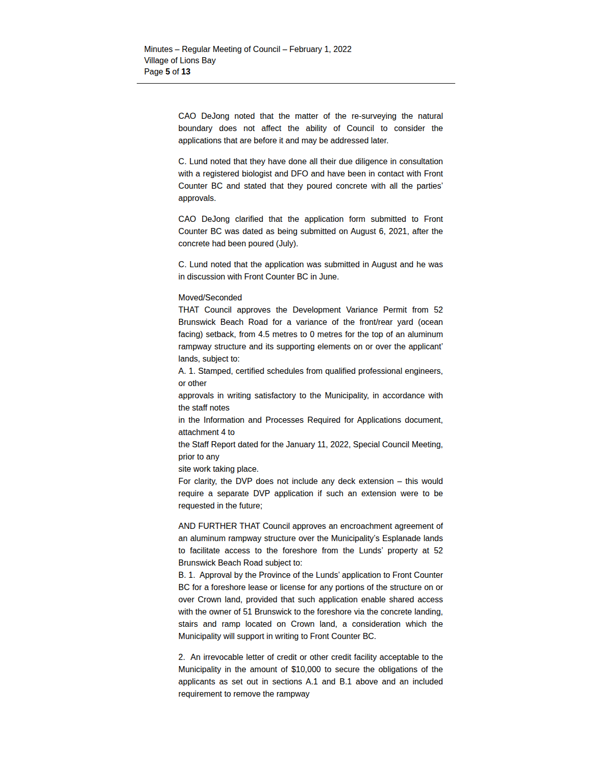Minutes – Regular Meeting of Council – February 1, 2022
Village of Lions Bay
Page 5 of 13
CAO DeJong noted that the matter of the re-surveying the natural boundary does not affect the ability of Council to consider the applications that are before it and may be addressed later.
C. Lund noted that they have done all their due diligence in consultation with a registered biologist and DFO and have been in contact with Front Counter BC and stated that they poured concrete with all the parties’ approvals.
CAO DeJong clarified that the application form submitted to Front Counter BC was dated as being submitted on August 6, 2021, after the concrete had been poured (July).
C. Lund noted that the application was submitted in August and he was in discussion with Front Counter BC in June.
Moved/Seconded
THAT Council approves the Development Variance Permit from 52 Brunswick Beach Road for a variance of the front/rear yard (ocean facing) setback, from 4.5 metres to 0 metres for the top of an aluminum rampway structure and its supporting elements on or over the applicant’ lands, subject to:
A. 1. Stamped, certified schedules from qualified professional engineers, or other
approvals in writing satisfactory to the Municipality, in accordance with the staff notes
in the Information and Processes Required for Applications document, attachment 4 to
the Staff Report dated for the January 11, 2022, Special Council Meeting, prior to any
site work taking place.
For clarity, the DVP does not include any deck extension – this would require a separate DVP application if such an extension were to be requested in the future;
AND FURTHER THAT Council approves an encroachment agreement of an aluminum rampway structure over the Municipality’s Esplanade lands to facilitate access to the foreshore from the Lunds’ property at 52 Brunswick Beach Road subject to:
B. 1. Approval by the Province of the Lunds’ application to Front Counter BC for a foreshore lease or license for any portions of the structure on or over Crown land, provided that such application enable shared access with the owner of 51 Brunswick to the foreshore via the concrete landing, stairs and ramp located on Crown land, a consideration which the Municipality will support in writing to Front Counter BC.
2. An irrevocable letter of credit or other credit facility acceptable to the Municipality in the amount of $10,000 to secure the obligations of the applicants as set out in sections A.1 and B.1 above and an included requirement to remove the rampway